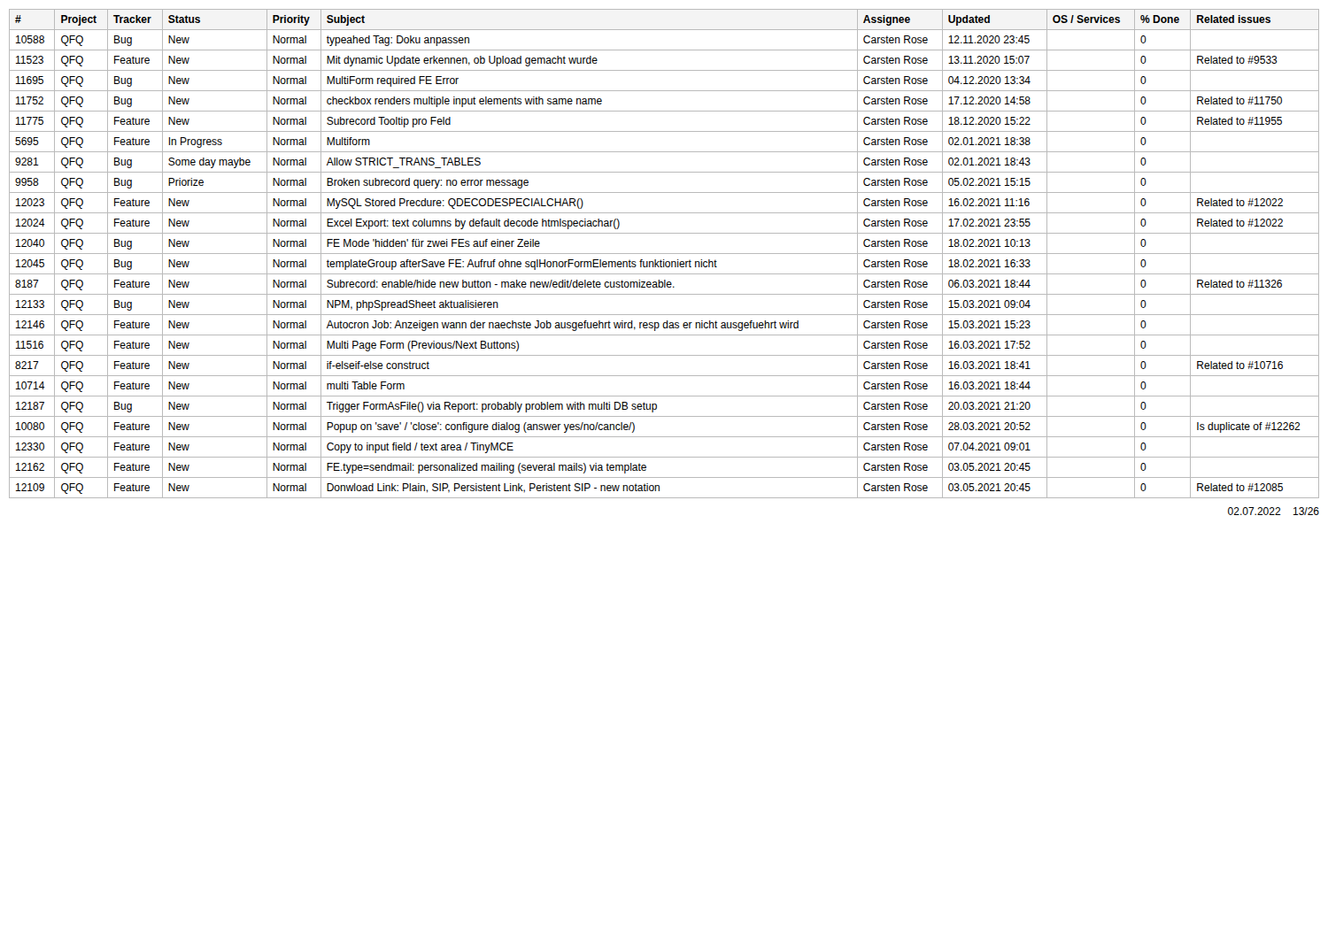| # | Project | Tracker | Status | Priority | Subject | Assignee | Updated | OS / Services | % Done | Related issues |
| --- | --- | --- | --- | --- | --- | --- | --- | --- | --- | --- |
| 10588 | QFQ | Bug | New | Normal | typeahed Tag: Doku anpassen | Carsten Rose | 12.11.2020 23:45 | | 0 | |
| 11523 | QFQ | Feature | New | Normal | Mit dynamic Update erkennen, ob Upload gemacht wurde | Carsten Rose | 13.11.2020 15:07 | | 0 | Related to #9533 |
| 11695 | QFQ | Bug | New | Normal | MultiForm required FE Error | Carsten Rose | 04.12.2020 13:34 | | 0 | |
| 11752 | QFQ | Bug | New | Normal | checkbox renders multiple input elements with same name | Carsten Rose | 17.12.2020 14:58 | | 0 | Related to #11750 |
| 11775 | QFQ | Feature | New | Normal | Subrecord Tooltip pro Feld | Carsten Rose | 18.12.2020 15:22 | | 0 | Related to #11955 |
| 5695 | QFQ | Feature | In Progress | Normal | Multiform | Carsten Rose | 02.01.2021 18:38 | | 0 | |
| 9281 | QFQ | Bug | Some day maybe | Normal | Allow STRICT_TRANS_TABLES | Carsten Rose | 02.01.2021 18:43 | | 0 | |
| 9958 | QFQ | Bug | Priorize | Normal | Broken subrecord query: no error message | Carsten Rose | 05.02.2021 15:15 | | 0 | |
| 12023 | QFQ | Feature | New | Normal | MySQL Stored Precdure: QDECODESPECIALCHAR() | Carsten Rose | 16.02.2021 11:16 | | 0 | Related to #12022 |
| 12024 | QFQ | Feature | New | Normal | Excel Export: text columns by default decode htmlspeciachar() | Carsten Rose | 17.02.2021 23:55 | | 0 | Related to #12022 |
| 12040 | QFQ | Bug | New | Normal | FE Mode 'hidden' für zwei FEs auf einer Zeile | Carsten Rose | 18.02.2021 10:13 | | 0 | |
| 12045 | QFQ | Bug | New | Normal | templateGroup afterSave FE: Aufruf ohne sqlHonorFormElements funktioniert nicht | Carsten Rose | 18.02.2021 16:33 | | 0 | |
| 8187 | QFQ | Feature | New | Normal | Subrecord: enable/hide new button - make new/edit/delete customizeable. | Carsten Rose | 06.03.2021 18:44 | | 0 | Related to #11326 |
| 12133 | QFQ | Bug | New | Normal | NPM, phpSpreadSheet aktualisieren | Carsten Rose | 15.03.2021 09:04 | | 0 | |
| 12146 | QFQ | Feature | New | Normal | Autocron Job: Anzeigen wann der naechste Job ausgefuehrt wird, resp das er nicht ausgefuehrt wird | Carsten Rose | 15.03.2021 15:23 | | 0 | |
| 11516 | QFQ | Feature | New | Normal | Multi Page Form (Previous/Next Buttons) | Carsten Rose | 16.03.2021 17:52 | | 0 | |
| 8217 | QFQ | Feature | New | Normal | if-elseif-else construct | Carsten Rose | 16.03.2021 18:41 | | 0 | Related to #10716 |
| 10714 | QFQ | Feature | New | Normal | multi Table Form | Carsten Rose | 16.03.2021 18:44 | | 0 | |
| 12187 | QFQ | Bug | New | Normal | Trigger FormAsFile() via Report: probably problem with multi DB setup | Carsten Rose | 20.03.2021 21:20 | | 0 | |
| 10080 | QFQ | Feature | New | Normal | Popup on 'save' / 'close': configure dialog (answer yes/no/cancle/) | Carsten Rose | 28.03.2021 20:52 | | 0 | Is duplicate of #12262 |
| 12330 | QFQ | Feature | New | Normal | Copy to input field / text area / TinyMCE | Carsten Rose | 07.04.2021 09:01 | | 0 | |
| 12162 | QFQ | Feature | New | Normal | FE.type=sendmail: personalized mailing (several mails) via template | Carsten Rose | 03.05.2021 20:45 | | 0 | |
| 12109 | QFQ | Feature | New | Normal | Donwload Link: Plain, SIP, Persistent Link, Peristent SIP - new notation | Carsten Rose | 03.05.2021 20:45 | | 0 | Related to #12085 |
02.07.2022 13/26